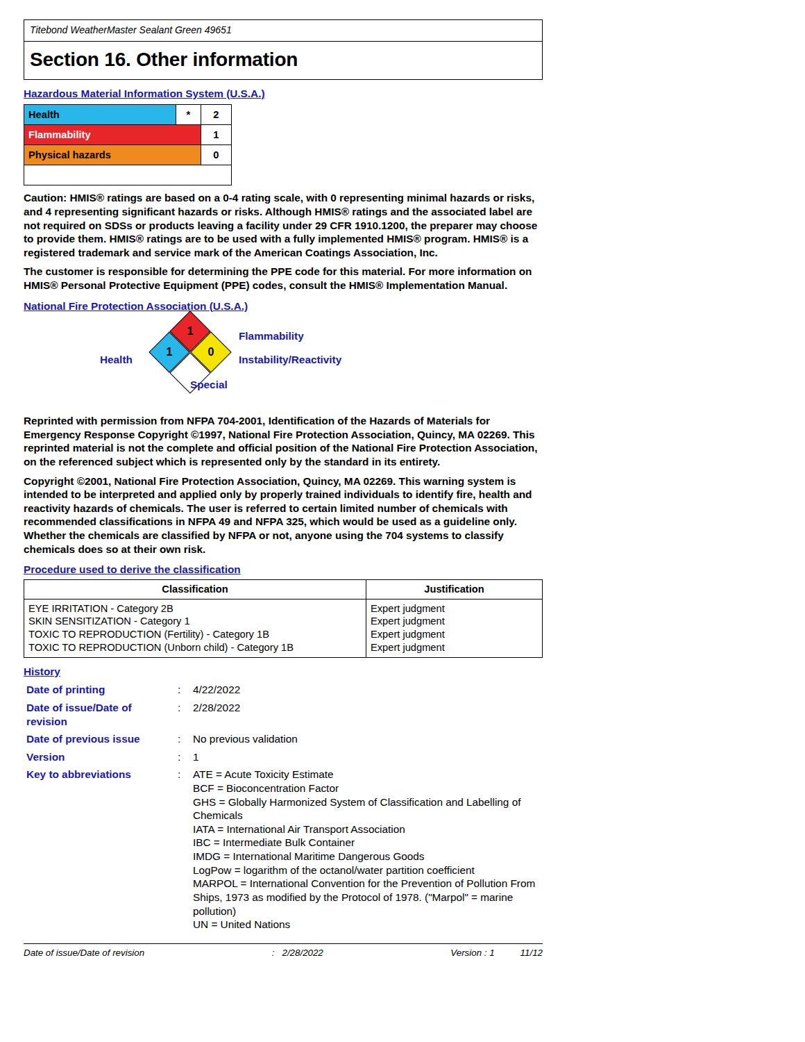Titebond WeatherMaster Sealant Green 49651
Section 16. Other information
Hazardous Material Information System (U.S.A.)
| Health | * | 2 |
| Flammability | 1 |
| Physical hazards | 0 |
Caution: HMIS® ratings are based on a 0-4 rating scale, with 0 representing minimal hazards or risks, and 4 representing significant hazards or risks. Although HMIS® ratings and the associated label are not required on SDSs or products leaving a facility under 29 CFR 1910.1200, the preparer may choose to provide them. HMIS® ratings are to be used with a fully implemented HMIS® program. HMIS® is a registered trademark and service mark of the American Coatings Association, Inc.
The customer is responsible for determining the PPE code for this material. For more information on HMIS® Personal Protective Equipment (PPE) codes, consult the HMIS® Implementation Manual.
National Fire Protection Association (U.S.A.)
1
1
0
Flammability
Health
Instability/Reactivity
Special
Reprinted with permission from NFPA 704-2001, Identification of the Hazards of Materials for Emergency Response Copyright ©1997, National Fire Protection Association, Quincy, MA 02269. This reprinted material is not the complete and official position of the National Fire Protection Association, on the referenced subject which is represented only by the standard in its entirety.
Copyright ©2001, National Fire Protection Association, Quincy, MA 02269. This warning system is intended to be interpreted and applied only by properly trained individuals to identify fire, health and reactivity hazards of chemicals. The user is referred to certain limited number of chemicals with recommended classifications in NFPA 49 and NFPA 325, which would be used as a guideline only. Whether the chemicals are classified by NFPA or not, anyone using the 704 systems to classify chemicals does so at their own risk.
Procedure used to derive the classification
| Classification | Justification |
| --- | --- |
| EYE IRRITATION - Category 2B SKIN SENSITIZATION - Category 1 TOXIC TO REPRODUCTION (Fertility) - Category 1B TOXIC TO REPRODUCTION (Unborn child) - Category 1B | Expert judgment Expert judgment Expert judgment Expert judgment |
History
| Date of printing | : | 4/22/2022 |
| Date of issue/Date of revision | : | 2/28/2022 |
| Date of previous issue | : | No previous validation |
| Version | : | 1 |
| Key to abbreviations | : | ATE = Acute Toxicity Estimate BCF = Bioconcentration Factor GHS = Globally Harmonized System of Classification and Labelling of Chemicals IATA = International Air Transport Association IBC = Intermediate Bulk Container IMDG = International Maritime Dangerous Goods LogPow = logarithm of the octanol/water partition coefficient MARPOL = International Convention for the Prevention of Pollution From Ships, 1973 as modified by the Protocol of 1978. ("Marpol" = marine pollution) UN = United Nations |
Date of issue/Date of revision
: 2/28/2022
Version : 1 11/12